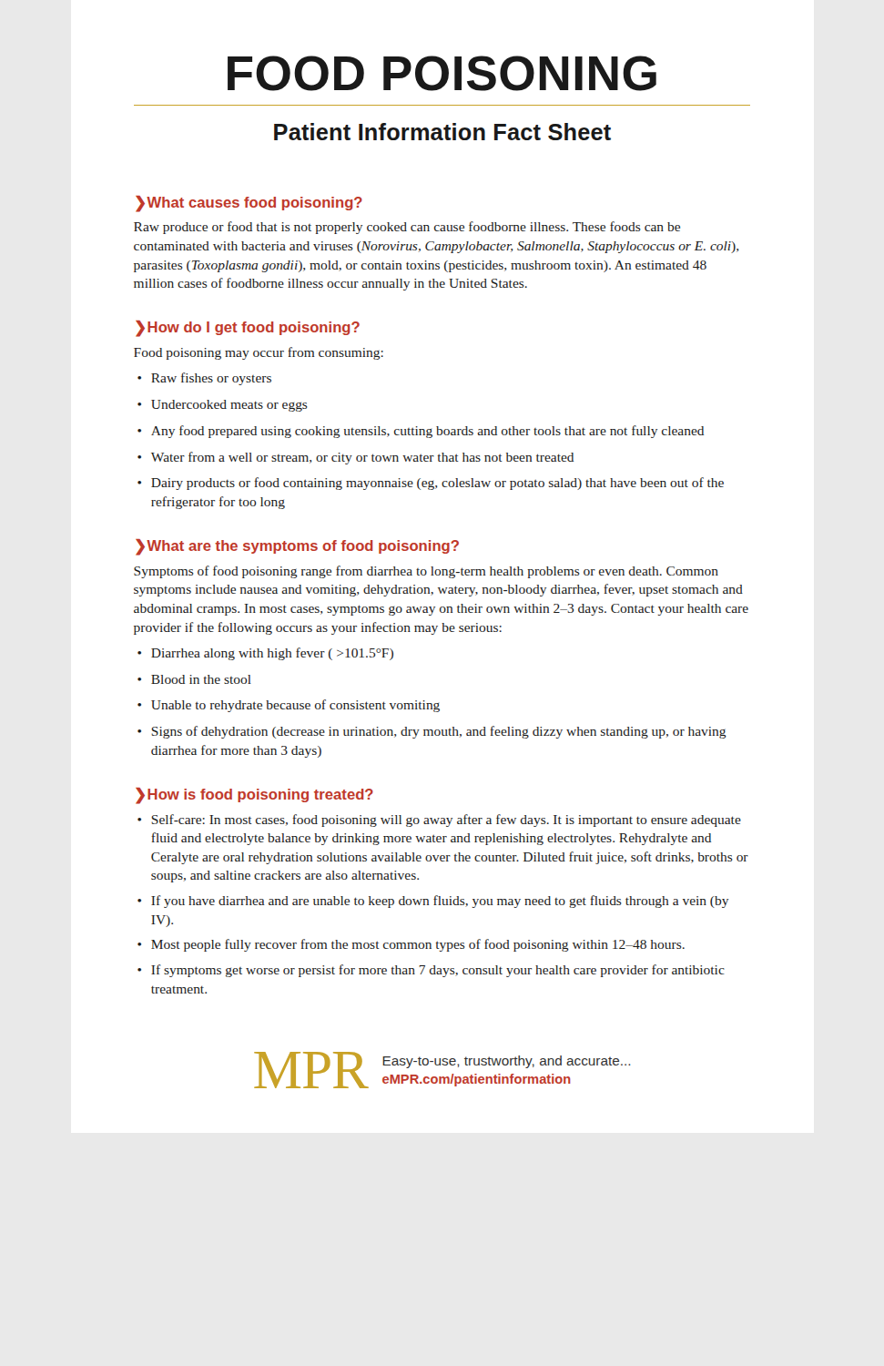FOOD POISONING
Patient Information Fact Sheet
❯What causes food poisoning?
Raw produce or food that is not properly cooked can cause foodborne illness. These foods can be contaminated with bacteria and viruses (Norovirus, Campylobacter, Salmonella, Staphylococcus or E. coli), parasites (Toxoplasma gondii), mold, or contain toxins (pesticides, mushroom toxin). An estimated 48 million cases of foodborne illness occur annually in the United States.
❯How do I get food poisoning?
Food poisoning may occur from consuming:
Raw fishes or oysters
Undercooked meats or eggs
Any food prepared using cooking utensils, cutting boards and other tools that are not fully cleaned
Water from a well or stream, or city or town water that has not been treated
Dairy products or food containing mayonnaise (eg, coleslaw or potato salad) that have been out of the refrigerator for too long
❯What are the symptoms of food poisoning?
Symptoms of food poisoning range from diarrhea to long-term health problems or even death. Common symptoms include nausea and vomiting, dehydration, watery, non-bloody diarrhea, fever, upset stomach and abdominal cramps. In most cases, symptoms go away on their own within 2–3 days. Contact your health care provider if the following occurs as your infection may be serious:
Diarrhea along with high fever ( >101.5°F)
Blood in the stool
Unable to rehydrate because of consistent vomiting
Signs of dehydration (decrease in urination, dry mouth, and feeling dizzy when standing up, or having diarrhea for more than 3 days)
❯How is food poisoning treated?
Self-care: In most cases, food poisoning will go away after a few days. It is important to ensure adequate fluid and electrolyte balance by drinking more water and replenishing electrolytes. Rehydralyte and Ceralyte are oral rehydration solutions available over the counter. Diluted fruit juice, soft drinks, broths or soups, and saltine crackers are also alternatives.
If you have diarrhea and are unable to keep down fluids, you may need to get fluids through a vein (by IV).
Most people fully recover from the most common types of food poisoning within 12–48 hours.
If symptoms get worse or persist for more than 7 days, consult your health care provider for antibiotic treatment.
MPR Easy-to-use, trustworthy, and accurate...
eMPR.com/patientinformation